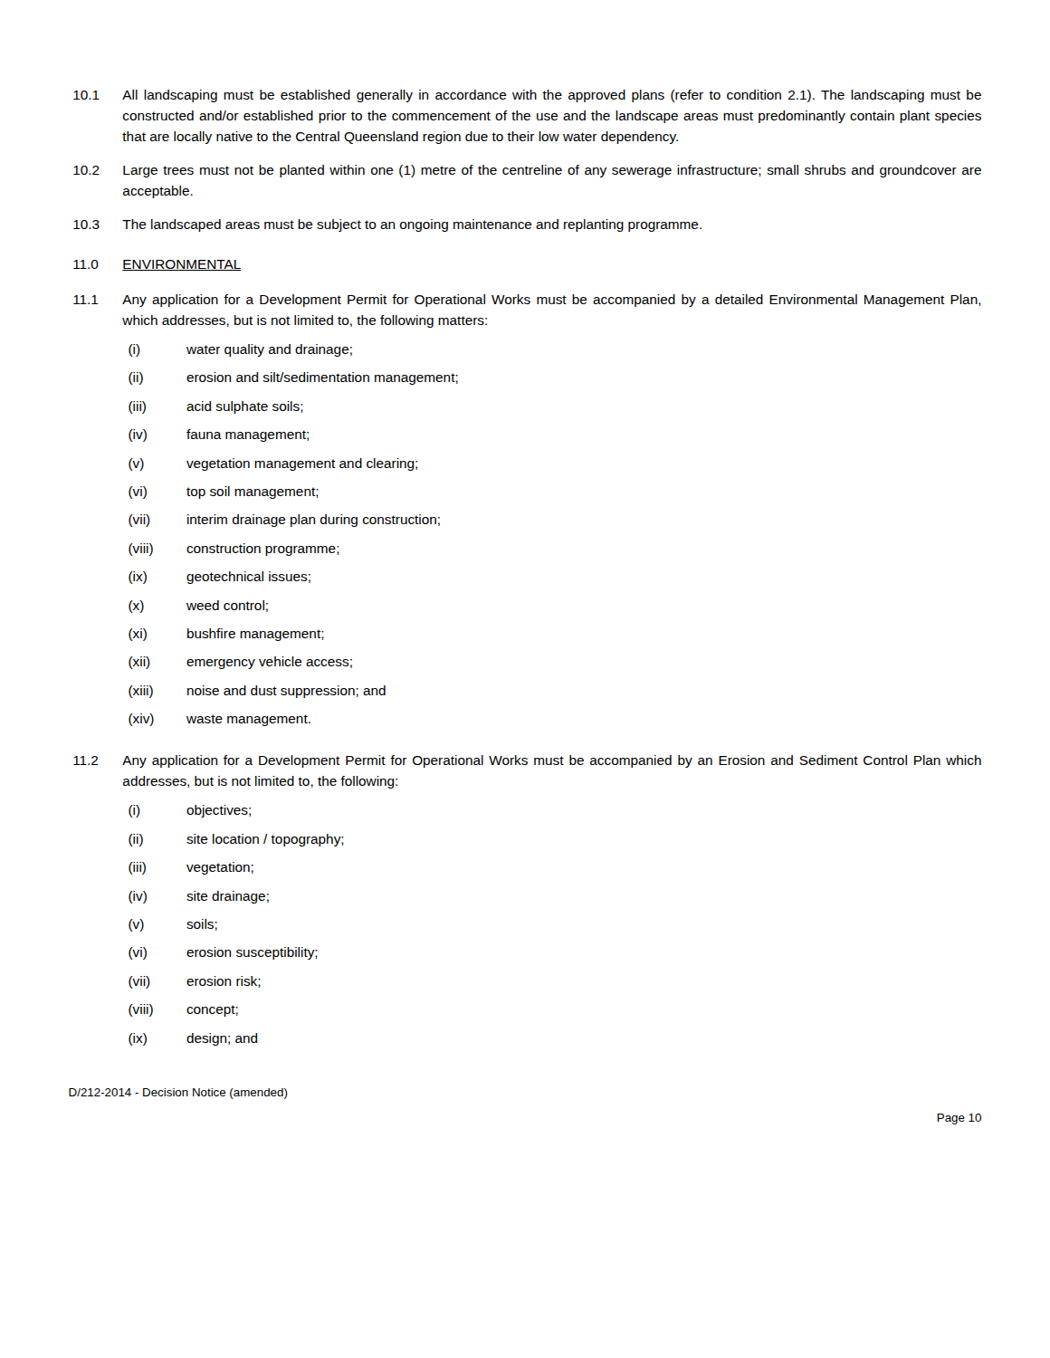10.1
All landscaping must be established generally in accordance with the approved plans (refer to condition 2.1). The landscaping must be constructed and/or established prior to the commencement of the use and the landscape areas must predominantly contain plant species that are locally native to the Central Queensland region due to their low water dependency.
10.2
Large trees must not be planted within one (1) metre of the centreline of any sewerage infrastructure; small shrubs and groundcover are acceptable.
10.3
The landscaped areas must be subject to an ongoing maintenance and replanting programme.
11.0
ENVIRONMENTAL
11.1
Any application for a Development Permit for Operational Works must be accompanied by a detailed Environmental Management Plan, which addresses, but is not limited to, the following matters:
(i) water quality and drainage;
(ii) erosion and silt/sedimentation management;
(iii) acid sulphate soils;
(iv) fauna management;
(v) vegetation management and clearing;
(vi) top soil management;
(vii) interim drainage plan during construction;
(viii) construction programme;
(ix) geotechnical issues;
(x) weed control;
(xi) bushfire management;
(xii) emergency vehicle access;
(xiii) noise and dust suppression; and
(xiv) waste management.
11.2
Any application for a Development Permit for Operational Works must be accompanied by an Erosion and Sediment Control Plan which addresses, but is not limited to, the following:
(i) objectives;
(ii) site location / topography;
(iii) vegetation;
(iv) site drainage;
(v) soils;
(vi) erosion susceptibility;
(vii) erosion risk;
(viii) concept;
(ix) design; and
D/212-2014 - Decision Notice (amended)
Page 10